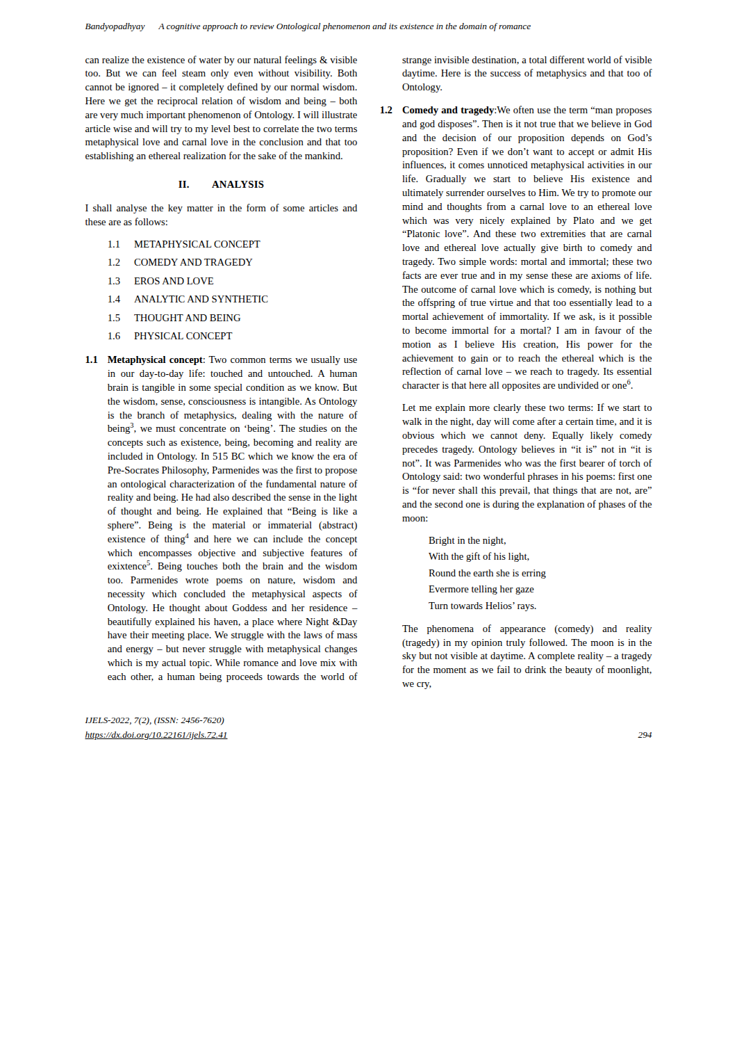Bandyopadhyay A cognitive approach to review Ontological phenomenon and its existence in the domain of romance
can realize the existence of water by our natural feelings & visible too. But we can feel steam only even without visibility. Both cannot be ignored – it completely defined by our normal wisdom. Here we get the reciprocal relation of wisdom and being – both are very much important phenomenon of Ontology. I will illustrate article wise and will try to my level best to correlate the two terms metaphysical love and carnal love in the conclusion and that too establishing an ethereal realization for the sake of the mankind.
II. ANALYSIS
I shall analyse the key matter in the form of some articles and these are as follows:
1.1 METAPHYSICAL CONCEPT
1.2 COMEDY AND TRAGEDY
1.3 EROS AND LOVE
1.4 ANALYTIC AND SYNTHETIC
1.5 THOUGHT AND BEING
1.6 PHYSICAL CONCEPT
1.1
Metaphysical concept: Two common terms we usually use in our day-to-day life: touched and untouched. A human brain is tangible in some special condition as we know. But the wisdom, sense, consciousness is intangible. As Ontology is the branch of metaphysics, dealing with the nature of being3, we must concentrate on ‘being’. The studies on the concepts such as existence, being, becoming and reality are included in Ontology. In 515 BC which we know the era of Pre-Socrates Philosophy, Parmenides was the first to propose an ontological characterization of the fundamental nature of reality and being. He had also described the sense in the light of thought and being. He explained that “Being is like a sphere”. Being is the material or immaterial (abstract) existence of thing4 and here we can include the concept which encompasses objective and subjective features of exixtence5. Being touches both the brain and the wisdom too. Parmenides wrote poems on nature, wisdom and necessity which concluded the metaphysical aspects of Ontology. He thought about Goddess and her residence – beautifully explained his haven, a place where Night &Day have their meeting place. We struggle with the laws of mass and energy – but never struggle with metaphysical changes which is my actual topic. While romance and love mix with each other, a human being proceeds towards the world of strange invisible destination, a total different world of visible daytime. Here is the success of metaphysics and that too of Ontology.
1.2
Comedy and tragedy:We often use the term “man proposes and god disposes”. Then is it not true that we believe in God and the decision of our proposition depends on God’s proposition? Even if we don’t want to accept or admit His influences, it comes unnoticed metaphysical activities in our life. Gradually we start to believe His existence and ultimately surrender ourselves to Him. We try to promote our mind and thoughts from a carnal love to an ethereal love which was very nicely explained by Plato and we get “Platonic love”. And these two extremities that are carnal love and ethereal love actually give birth to comedy and tragedy. Two simple words: mortal and immortal; these two facts are ever true and in my sense these are axioms of life. The outcome of carnal love which is comedy, is nothing but the offspring of true virtue and that too essentially lead to a mortal achievement of immortality. If we ask, is it possible to become immortal for a mortal? I am in favour of the motion as I believe His creation, His power for the achievement to gain or to reach the ethereal which is the reflection of carnal love – we reach to tragedy. Its essential character is that here all opposites are undivided or one6.
Let me explain more clearly these two terms: If we start to walk in the night, day will come after a certain time, and it is obvious which we cannot deny. Equally likely comedy precedes tragedy. Ontology believes in “it is” not in “it is not”. It was Parmenides who was the first bearer of torch of Ontology said: two wonderful phrases in his poems: first one is “for never shall this prevail, that things that are not, are” and the second one is during the explanation of phases of the moon:
Bright in the night,
With the gift of his light,
Round the earth she is erring
Evermore telling her gaze
Turn towards Helios’ rays.
The phenomena of appearance (comedy) and reality (tragedy) in my opinion truly followed. The moon is in the sky but not visible at daytime. A complete reality – a tragedy for the moment as we fail to drink the beauty of moonlight, we cry,
IJELS-2022, 7(2), (ISSN: 2456-7620)
https://dx.doi.org/10.22161/ijels.72.41 294